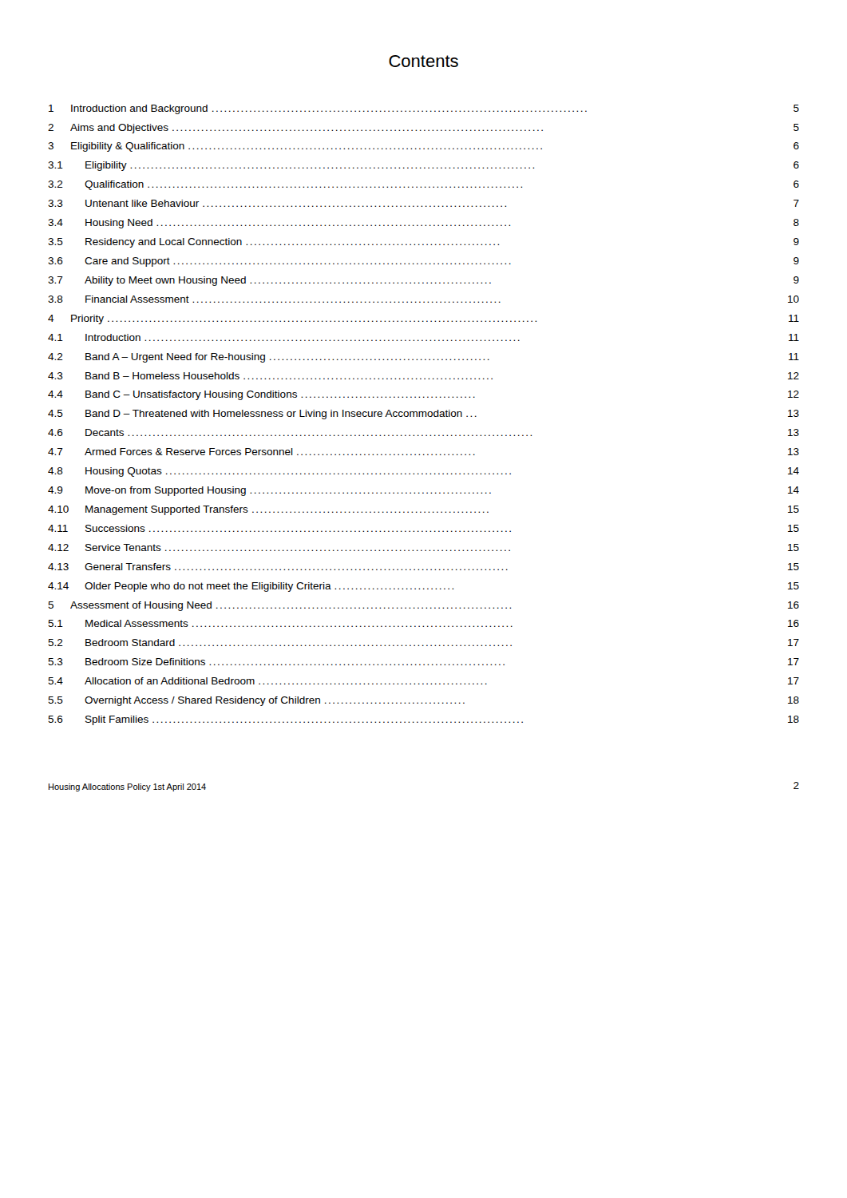Contents
1 Introduction and Background.......................................................................................... 5
2 Aims and Objectives......................................................................................... 5
3 Eligibility & Qualification..................................................................................... 6
3.1 Eligibility................................................................................................. 6
3.2 Qualification.......................................................................................... 6
3.3 Untenant like Behaviour......................................................................... 7
3.4 Housing Need..................................................................................... 8
3.5 Residency and Local Connection............................................................. 9
3.6 Care and Support................................................................................. 9
3.7 Ability to Meet own Housing Need.......................................................... 9
3.8 Financial Assessment.......................................................................... 10
4 Priority....................................................................................................... 11
4.1 Introduction.......................................................................................... 11
4.2 Band A – Urgent Need for Re-housing..................................................... 11
4.3 Band B – Homeless Households............................................................ 12
4.4 Band C – Unsatisfactory Housing Conditions.......................................... 12
4.5 Band D – Threatened with Homelessness or Living in Insecure Accommodation... 13
4.6 Decants................................................................................................. 13
4.7 Armed Forces & Reserve Forces Personnel........................................... 13
4.8 Housing Quotas................................................................................... 14
4.9 Move-on from Supported Housing.......................................................... 14
4.10 Management Supported Transfers......................................................... 15
4.11 Successions....................................................................................... 15
4.12 Service Tenants................................................................................... 15
4.13 General Transfers................................................................................ 15
4.14 Older People who do not meet the Eligibility Criteria............................. 15
5 Assessment of Housing Need....................................................................... 16
5.1 Medical Assessments............................................................................. 16
5.2 Bedroom Standard................................................................................ 17
5.3 Bedroom Size Definitions....................................................................... 17
5.4 Allocation of an Additional Bedroom....................................................... 17
5.5 Overnight Access / Shared Residency of Children.................................. 18
5.6 Split Families......................................................................................... 18
Housing Allocations Policy 1st April 2014 2